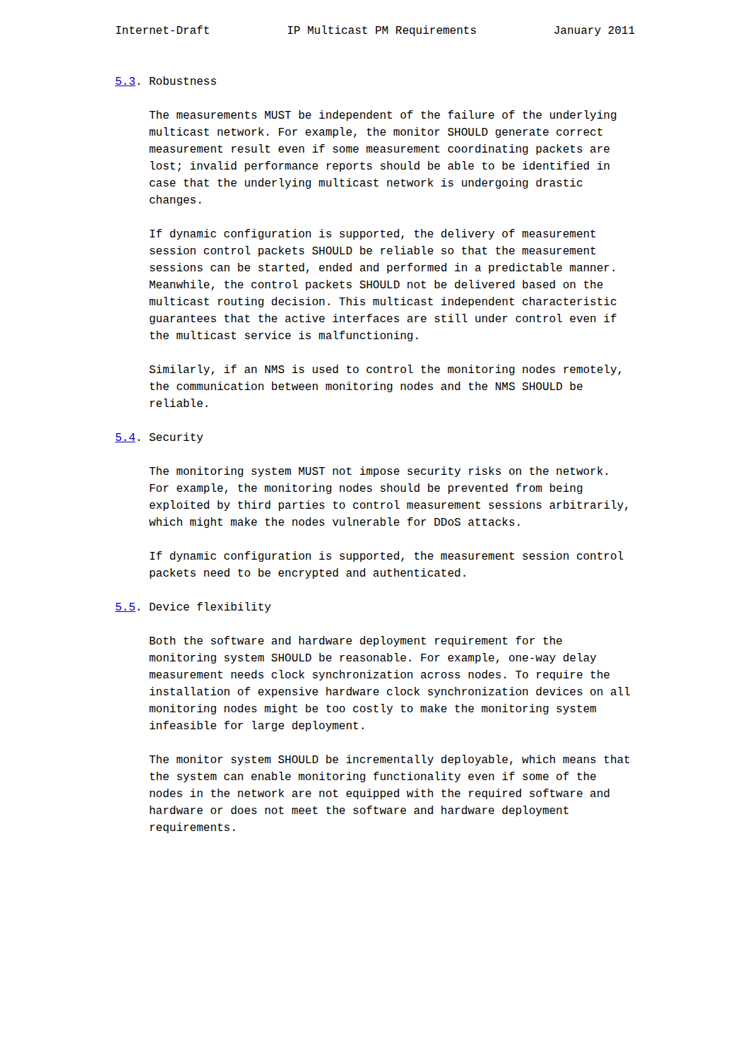Internet-Draft IP Multicast PM Requirements January 2011
5.3. Robustness
The measurements MUST be independent of the failure of the underlying multicast network. For example, the monitor SHOULD generate correct measurement result even if some measurement coordinating packets are lost; invalid performance reports should be able to be identified in case that the underlying multicast network is undergoing drastic changes.
If dynamic configuration is supported, the delivery of measurement session control packets SHOULD be reliable so that the measurement sessions can be started, ended and performed in a predictable manner. Meanwhile, the control packets SHOULD not be delivered based on the multicast routing decision. This multicast independent characteristic guarantees that the active interfaces are still under control even if the multicast service is malfunctioning.
Similarly, if an NMS is used to control the monitoring nodes remotely, the communication between monitoring nodes and the NMS SHOULD be reliable.
5.4. Security
The monitoring system MUST not impose security risks on the network. For example, the monitoring nodes should be prevented from being exploited by third parties to control measurement sessions arbitrarily, which might make the nodes vulnerable for DDoS attacks.
If dynamic configuration is supported, the measurement session control packets need to be encrypted and authenticated.
5.5. Device flexibility
Both the software and hardware deployment requirement for the monitoring system SHOULD be reasonable. For example, one-way delay measurement needs clock synchronization across nodes. To require the installation of expensive hardware clock synchronization devices on all monitoring nodes might be too costly to make the monitoring system infeasible for large deployment.
The monitor system SHOULD be incrementally deployable, which means that the system can enable monitoring functionality even if some of the nodes in the network are not equipped with the required software and hardware or does not meet the software and hardware deployment requirements.